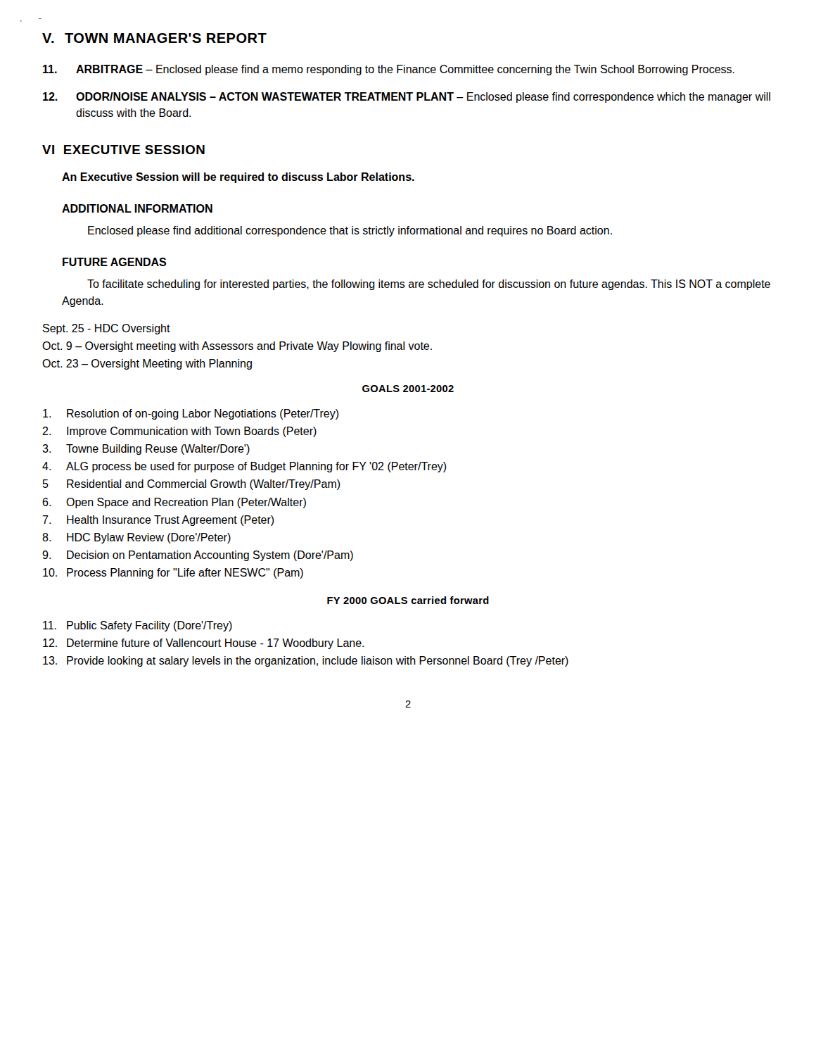, -
V. TOWN MANAGER'S REPORT
11.
ARBITRAGE – Enclosed please find a memo responding to the Finance Committee concerning the Twin School Borrowing Process.
12.
ODOR/NOISE ANALYSIS – ACTON WASTEWATER TREATMENT PLANT – Enclosed please find correspondence which the manager will discuss with the Board.
VIEXECUTIVE SESSION
An Executive Session will be required to discuss Labor Relations.
ADDITIONAL INFORMATION
Enclosed please find additional correspondence that is strictly informational and requires no Board action.
FUTURE AGENDAS
To facilitate scheduling for interested parties, the following items are scheduled for discussion on future agendas. This IS NOT a complete Agenda.
Sept. 25 - HDC Oversight
Oct. 9 – Oversight meeting with Assessors and Private Way Plowing final vote.
Oct. 23 – Oversight Meeting with Planning
GOALS 2001-2002
1. Resolution of on-going Labor Negotiations (Peter/Trey)
2. Improve Communication with Town Boards (Peter)
3. Towne Building Reuse (Walter/Dore')
4. ALG process be used for purpose of Budget Planning for FY '02 (Peter/Trey)
5 Residential and Commercial Growth (Walter/Trey/Pam)
6. Open Space and Recreation Plan (Peter/Walter)
7. Health Insurance Trust Agreement (Peter)
8. HDC Bylaw Review (Dore'/Peter)
9. Decision on Pentamation Accounting System (Dore'/Pam)
10. Process Planning for "Life after NESWC" (Pam)
FY 2000 GOALS carried forward
11. Public Safety Facility (Dore'/Trey)
12. Determine future of Vallencourt House - 17 Woodbury Lane.
13. Provide looking at salary levels in the organization, include liaison with Personnel Board (Trey /Peter)
2